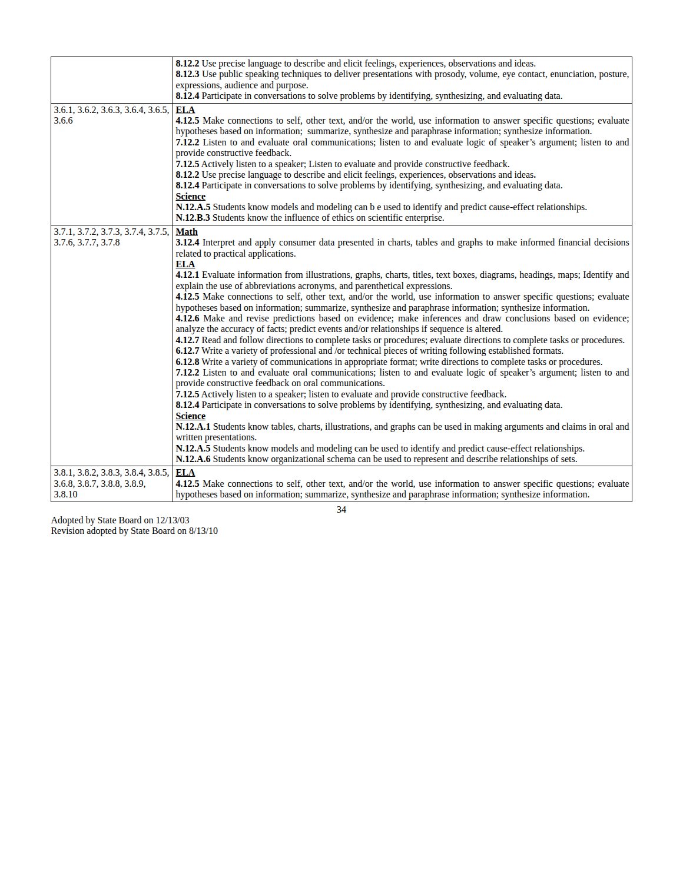| | 8.12.2 Use precise language to describe and elicit feelings, experiences, observations and ideas. 8.12.3 Use public speaking techniques to deliver presentations with prosody, volume, eye contact, enunciation, posture, expressions, audience and purpose. 8.12.4 Participate in conversations to solve problems by identifying, synthesizing, and evaluating data. |
| 3.6.1, 3.6.2, 3.6.3, 3.6.4, 3.6.5, 3.6.6 | ELA 4.12.5 Make connections to self, other text, and/or the world, use information to answer specific questions; evaluate hypotheses based on information; summarize, synthesize and paraphrase information; synthesize information. 7.12.2 Listen to and evaluate oral communications; listen to and evaluate logic of speaker’s argument; listen to and provide constructive feedback. 7.12.5 Actively listen to a speaker; Listen to evaluate and provide constructive feedback. 8.12.2 Use precise language to describe and elicit feelings, experiences, observations and ideas . 8.12.4 Participate in conversations to solve problems by identifying, synthesizing, and evaluating data. Science N.12.A.5 Students know models and modeling can b e used to identify and predict cause-effect relationships. N.12.B.3 Students know the influence of ethics on scientific enterprise. |
| 3.7.1, 3.7.2, 3.7.3, 3.7.4, 3.7.5, 3.7.6, 3.7.7, 3.7.8 | Math 3.12.4 Interpret and apply consumer data presented in charts, tables and graphs to make informed financial decisions related to practical applications. ELA 4.12.1 Evaluate information from illustrations, graphs, charts, titles, text boxes, diagrams, headings, maps; Identify and explain the use of abbreviations acronyms, and parenthetical expressions. 4.12.5 Make connections to self, other text, and/or the world, use information to answer specific questions; evaluate hypotheses based on information; summarize, synthesize and paraphrase information; synthesize information. 4.12.6 Make and revise predictions based on evidence; make inferences and draw conclusions based on evidence; analyze the accuracy of facts; predict events and/or relationships if sequence is altered. 4.12.7 Read and follow directions to complete tasks or procedures; evaluate directions to complete tasks or procedures. 6.12.7 Write a variety of professional and /or technical pieces of writing following established formats. 6.12.8 Write a variety of communications in appropriate format; write directions to complete tasks or procedures. 7.12.2 Listen to and evaluate oral communications; listen to and evaluate logic of speaker’s argument; listen to and provide constructive feedback on oral communications. 7.12.5 Actively listen to a speaker; listen to evaluate and provide constructive feedback. 8.12.4 Participate in conversations to solve problems by identifying, synthesizing, and evaluating data. Science N.12.A.1 Students know tables, charts, illustrations, and graphs can be used in making arguments and claims in oral and written presentations. N.12.A.5 Students know models and modeling can be used to identify and predict cause-effect relationships. N.12.A.6 Students know organizational schema can be used to represent and describe relationships of sets. |
| 3.8.1, 3.8.2, 3.8.3, 3.8.4, 3.8.5, 3.6.8, 3.8.7, 3.8.8, 3.8.9, 3.8.10 | ELA 4.12.5 Make connections to self, other text, and/or the world, use information to answer specific questions; evaluate hypotheses based on information; summarize, synthesize and paraphrase information; synthesize information. |
34
Adopted by State Board on 12/13/03
Revision adopted by State Board on 8/13/10